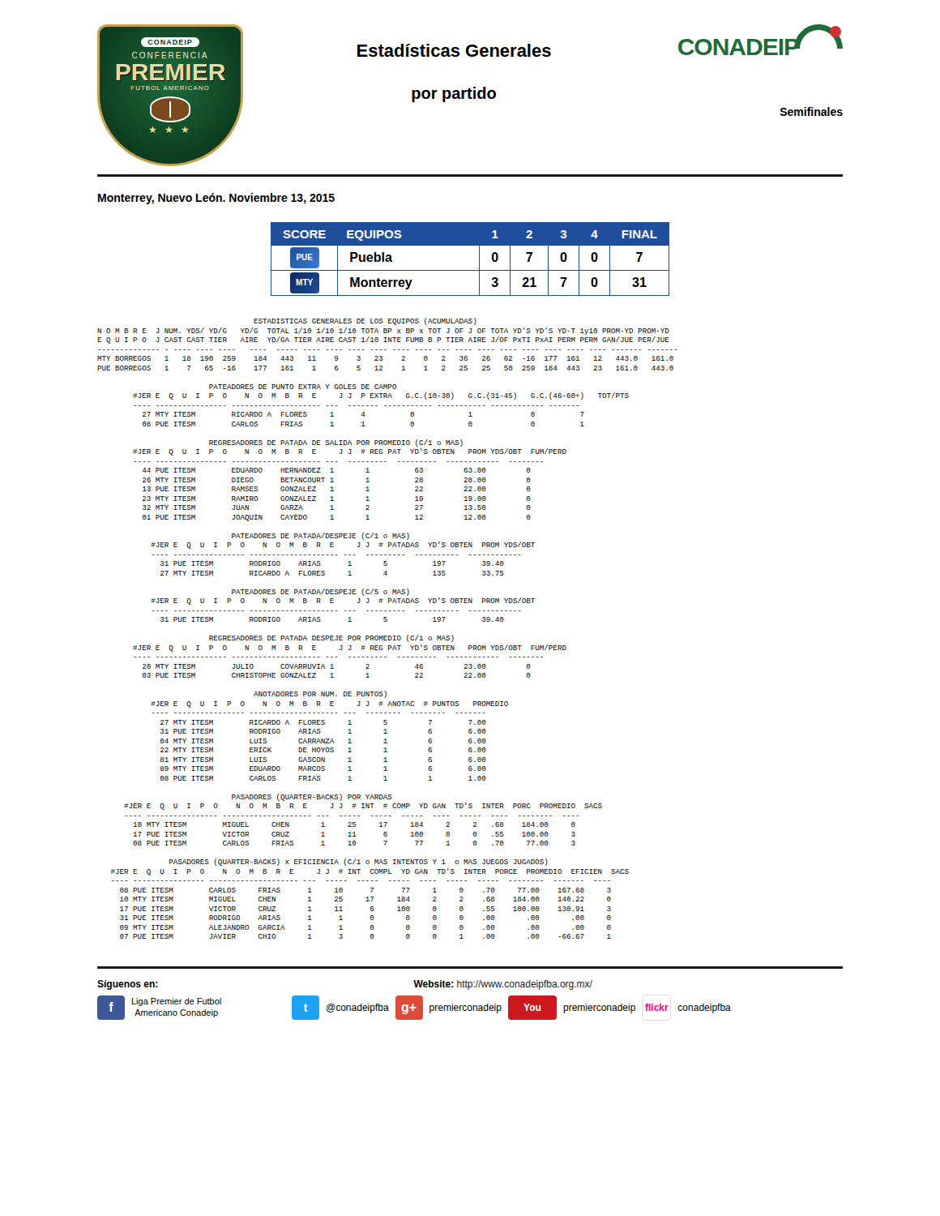CONADEIP
CONFERENCIA
PREMIER
FUTBOL AMERICANO
★ ★ ★
Estadísticas Generales
por partido
CONADEIP
Semifinales
Monterrey, Nuevo León. Noviembre 13, 2015
| SCORE | EQUIPOS | 1 | 2 | 3 | 4 | FINAL |
| --- | --- | --- | --- | --- | --- | --- |
| PUE | Puebla | 0 | 7 | 0 | 0 | 7 |
| MTY | Monterrey | 3 | 21 | 7 | 0 | 31 |
                                   ESTADISTICAS GENERALES DE LOS EQUIPOS (ACUMULADAS)
N O M B R E  J NUM. YDS/ YD/G   YD/G  TOTAL 1/10 1/10 1/10 TOTA BP x BP x TOT J OF J OF TOTA YD'S YD'S YD-T 1y10 PROM-YD PROM-YD
E Q U I P O  J CAST CAST TIER   AIRE  YD/GA TIER AIRE CAST 1/10 INTE FUMB B P TIER AIRE J/OF PxTI PxAI PERM PERM GAN/JUE PER/JUE
-------------- - ---- ---- ----   ----  ----- ---- ---- ---- ---- ---- ---- --- ---- ---- ---- ---- ---- ---- ---- ------- -------
MTY BORREGOS   1   18  190  259    184   443   11    9    3   23    2    0   2   36   26   62  -16  177  161   12   443.0   161.0
PUE BORREGOS   1    7   65  -16    177   161    1    6    5   12    1    1   2   25   25   50  259  184  443   23   161.0   443.0

                         PATEADORES DE PUNTO EXTRA Y GOLES DE CAMPO
        #JER E  Q  U  I  P  O    N  O  M  B  R  E     J J  P EXTRA   G.C.(10-30)   G.C.(31-45)   G.C.(46-60+)   TOT/PTS
        ---- ---------------- -------------------- ---  ------- ----------- ----------- ------------ -------
          27 MTY ITESM        RICARDO A  FLORES     1      4          0            1             0          7
          08 PUE ITESM        CARLOS     FRIAS      1      1          0            0             0          1

                         REGRESADORES DE PATADA DE SALIDA POR PROMEDIO (C/1 o MAS)
        #JER E  Q  U  I  P  O    N  O  M  B  R  E     J J  # REG PAT  YD'S OBTEN   PROM YDS/OBT  FUM/PERD
        ---- ---------------- -------------------- ---  ---------  ---------  ------------  --------
          44 PUE ITESM        EDUARDO    HERNANDEZ  1       1          63         63.00         0
          26 MTY ITESM        DIEGO      BETANCOURT 1       1          28         28.00         0
          13 PUE ITESM        RAMSES     GONZALEZ   1       1          22         22.00         0
          23 MTY ITESM        RAMIRO     GONZALEZ   1       1          19         19.00         0
          32 MTY ITESM        JUAN       GARZA      1       2          27         13.50         0
          01 PUE ITESM        JOAQUIN    CAYEDO     1       1          12         12.00         0

                              PATEADORES DE PATADA/DESPEJE (C/1 o MAS)
            #JER E  Q  U  I  P  O    N  O  M  B  R  E     J J  # PATADAS  YD'S OBTEN  PROM YDS/OBT
            ---- ---------------- -------------------- ---  ---------  ----------  ------------
              31 PUE ITESM        RODRIGO    ARIAS      1       5          197        39.40
              27 MTY ITESM        RICARDO A  FLORES     1       4          135        33.75

                              PATEADORES DE PATADA/DESPEJE (C/5 o MAS)
            #JER E  Q  U  I  P  O    N  O  M  B  R  E     J J  # PATADAS  YD'S OBTEN  PROM YDS/OBT
            ---- ---------------- -------------------- ---  ---------  ----------  ------------
              31 PUE ITESM        RODRIGO    ARIAS      1       5          197        39.40

                         REGRESADORES DE PATADA DESPEJE POR PROMEDIO (C/1 o MAS)
        #JER E  Q  U  I  P  O    N  O  M  B  R  E     J J  # REG PAT  YD'S OBTEN   PROM YDS/OBT  FUM/PERD
        ---- ---------------- -------------------- ---  ---------  ---------  ------------  --------
          20 MTY ITESM        JULIO      COVARRUVIA 1       2          46         23.00         0
          03 PUE ITESM        CHRISTOPHE GONZALEZ   1       1          22         22.00         0

                                   ANOTADORES POR NUM. DE PUNTOS)
            #JER E  Q  U  I  P  O    N  O  M  B  R  E     J J  # ANOTAC  # PUNTOS   PROMEDIO
            ---- ---------------- -------------------- ---  --------  --------  -------
              27 MTY ITESM        RICARDO A  FLORES     1       5         7        7.00
              31 PUE ITESM        RODRIGO    ARIAS      1       1         6        6.00
              04 MTY ITESM        LUIS       CARRANZA   1       1         6        6.00
              22 MTY ITESM        ERICK      DE HOYOS   1       1         6        6.00
              81 MTY ITESM        LUIS       GASCON     1       1         6        6.00
              89 MTY ITESM        EDUARDO    MARCOS     1       1         6        6.00
              08 PUE ITESM        CARLOS     FRIAS      1       1         1        1.00

                              PASADORES (QUARTER-BACKS) POR YARDAS
      #JER E  Q  U  I  P  O    N  O  M  B  R  E     J J  # INT  # COMP  YD GAN  TD'S  INTER  PORC  PROMEDIO  SACS
      ---- ---------------- -------------------- ---  -----  -----  -----  ----  -----  ----  --------  ----
        10 MTY ITESM        MIGUEL     CHEN       1     25     17     184     2     2   .68    184.00     0
        17 PUE ITESM        VICTOR     CRUZ       1     11      6     100     0     0   .55    100.00     3
        08 PUE ITESM        CARLOS     FRIAS      1     10      7      77     1     0   .70     77.00     3

                PASADORES (QUARTER-BACKS) x EFICIENCIA (C/1 o MAS INTENTOS Y 1  o MAS JUEGOS JUGADOS)
   #JER E  Q  U  I  P  O    N  O  M  B  R  E     J J  # INT  COMPL  YD GAN  TD'S  INTER  PORCE  PROMEDIO  EFICIEN  SACS
   ---- ---------------- -------------------- ---  -----  -----  -----  ----  -----  -----  --------  -------  ----
     08 PUE ITESM        CARLOS     FRIAS      1     10      7      77     1     0    .70     77.00    167.68     3
     10 MTY ITESM        MIGUEL     CHEN       1     25     17     184     2     2    .68    184.00    140.22     0
     17 PUE ITESM        VICTOR     CRUZ       1     11      6     100     0     0    .55    100.00    130.91     3
     31 PUE ITESM        RODRIGO    ARIAS      1      1      0       0     0     0    .00       .00       .00     0
     09 MTY ITESM        ALEJANDRO  GARCIA     1      1      0       0     0     0    .00       .00       .00     0
     07 PUE ITESM        JAVIER     CHIO       1      3      0       0     0     1    .00       .00    -66.67     1
Síguenos en:
Website: http://www.conadeipfba.org.mx/
f Liga Premier de Futbol
Americano Conadeip
t @conadeipfba g+ premierconadeip You Tube premierconadeip flickr conadeipfba